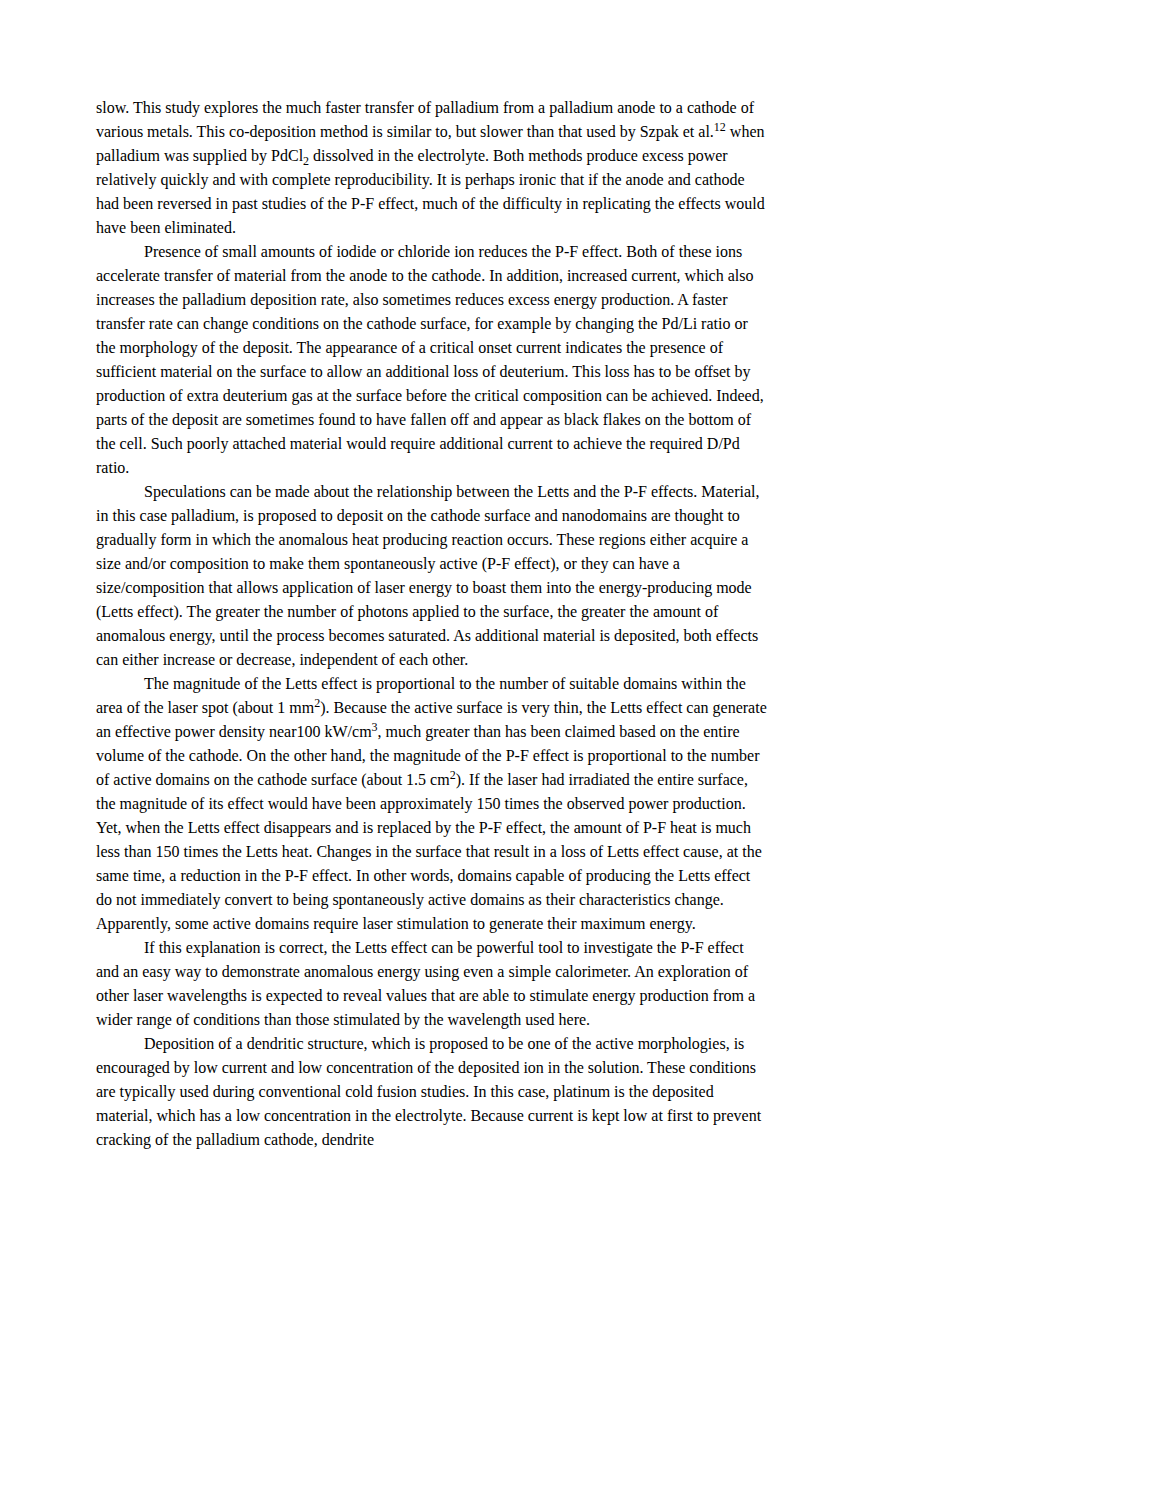slow. This study explores the much faster transfer of palladium from a palladium anode to a cathode of various metals. This co-deposition method is similar to, but slower than that used by Szpak et al.12 when palladium was supplied by PdCl2 dissolved in the electrolyte. Both methods produce excess power relatively quickly and with complete reproducibility. It is perhaps ironic that if the anode and cathode had been reversed in past studies of the P-F effect, much of the difficulty in replicating the effects would have been eliminated.
Presence of small amounts of iodide or chloride ion reduces the P-F effect. Both of these ions accelerate transfer of material from the anode to the cathode. In addition, increased current, which also increases the palladium deposition rate, also sometimes reduces excess energy production. A faster transfer rate can change conditions on the cathode surface, for example by changing the Pd/Li ratio or the morphology of the deposit. The appearance of a critical onset current indicates the presence of sufficient material on the surface to allow an additional loss of deuterium. This loss has to be offset by production of extra deuterium gas at the surface before the critical composition can be achieved. Indeed, parts of the deposit are sometimes found to have fallen off and appear as black flakes on the bottom of the cell. Such poorly attached material would require additional current to achieve the required D/Pd ratio.
Speculations can be made about the relationship between the Letts and the P-F effects. Material, in this case palladium, is proposed to deposit on the cathode surface and nanodomains are thought to gradually form in which the anomalous heat producing reaction occurs. These regions either acquire a size and/or composition to make them spontaneously active (P-F effect), or they can have a size/composition that allows application of laser energy to boast them into the energy-producing mode (Letts effect). The greater the number of photons applied to the surface, the greater the amount of anomalous energy, until the process becomes saturated. As additional material is deposited, both effects can either increase or decrease, independent of each other.
The magnitude of the Letts effect is proportional to the number of suitable domains within the area of the laser spot (about 1 mm2). Because the active surface is very thin, the Letts effect can generate an effective power density near100 kW/cm3, much greater than has been claimed based on the entire volume of the cathode. On the other hand, the magnitude of the P-F effect is proportional to the number of active domains on the cathode surface (about 1.5 cm2). If the laser had irradiated the entire surface, the magnitude of its effect would have been approximately 150 times the observed power production. Yet, when the Letts effect disappears and is replaced by the P-F effect, the amount of P-F heat is much less than 150 times the Letts heat. Changes in the surface that result in a loss of Letts effect cause, at the same time, a reduction in the P-F effect. In other words, domains capable of producing the Letts effect do not immediately convert to being spontaneously active domains as their characteristics change. Apparently, some active domains require laser stimulation to generate their maximum energy.
If this explanation is correct, the Letts effect can be powerful tool to investigate the P-F effect and an easy way to demonstrate anomalous energy using even a simple calorimeter. An exploration of other laser wavelengths is expected to reveal values that are able to stimulate energy production from a wider range of conditions than those stimulated by the wavelength used here.
Deposition of a dendritic structure, which is proposed to be one of the active morphologies, is encouraged by low current and low concentration of the deposited ion in the solution. These conditions are typically used during conventional cold fusion studies. In this case, platinum is the deposited material, which has a low concentration in the electrolyte. Because current is kept low at first to prevent cracking of the palladium cathode, dendrite